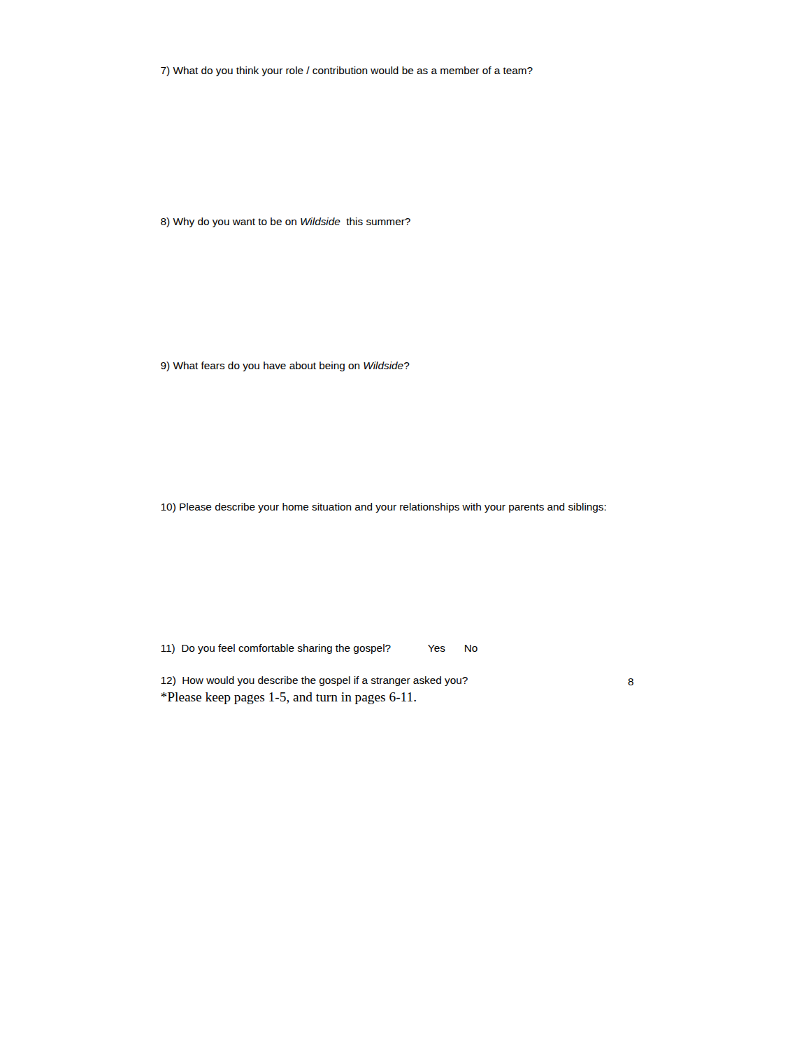7) What do you think your role / contribution would be as a member of a team?
8) Why do you want to be on Wildside this summer?
9) What fears do you have about being on Wildside?
10) Please describe your home situation and your relationships with your parents and siblings:
11) Do you feel comfortable sharing the gospel? Yes No
12) How would you describe the gospel if a stranger asked you?
8
*Please keep pages 1-5, and turn in pages 6-11.